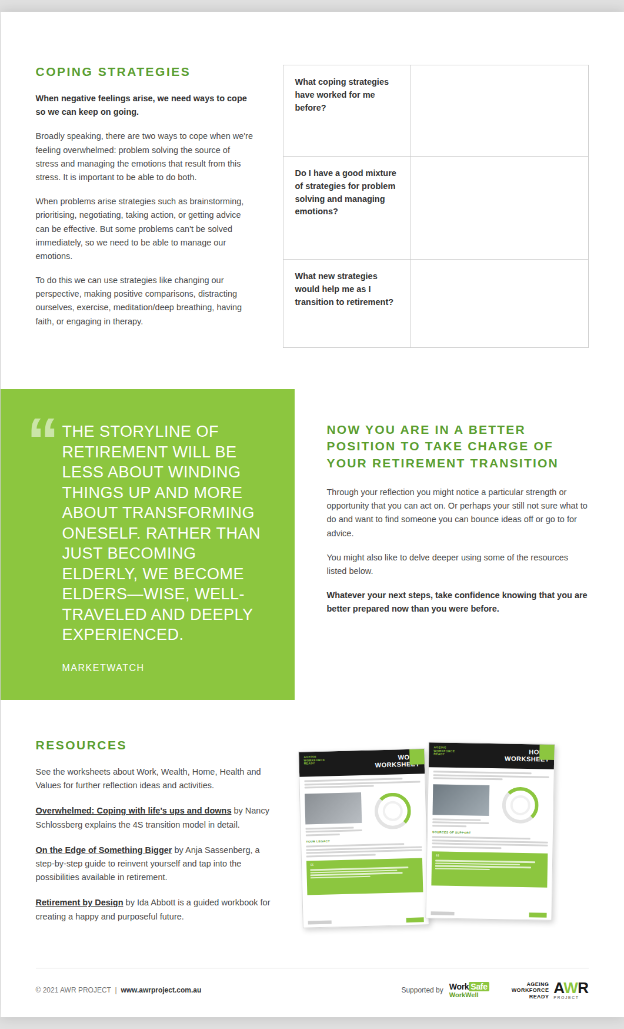Coping Strategies
When negative feelings arise, we need ways to cope so we can keep on going.
Broadly speaking, there are two ways to cope when we're feeling overwhelmed: problem solving the source of stress and managing the emotions that result from this stress. It is important to be able to do both.
When problems arise strategies such as brainstorming, prioritising, negotiating, taking action, or getting advice can be effective. But some problems can't be solved immediately, so we need to be able to manage our emotions.
To do this we can use strategies like changing our perspective, making positive comparisons, distracting ourselves, exercise, meditation/deep breathing, having faith, or engaging in therapy.
| What coping strategies have worked for me before? | |
| Do I have a good mixture of strategies for problem solving and managing emotions? | |
| What new strategies would help me as I transition to retirement? | |
“
The storyline of retirement will be less about winding things up and more about transforming oneself. Rather than just becoming elderly, we become elders—wise, well-traveled and deeply experienced.
MarketWatch
Now you are in a better position to take charge of your retirement transition
Through your reflection you might notice a particular strength or opportunity that you can act on. Or perhaps your still not sure what to do and want to find someone you can bounce ideas off or go to for advice.
You might also like to delve deeper using some of the resources listed below.
Whatever your next steps, take confidence knowing that you are better prepared now than you were before.
Resources
See the worksheets about Work, Wealth, Home, Health and Values for further reflection ideas and activities.
Overwhelmed: Coping with life's ups and downs by Nancy Schlossberg explains the 4S transition model in detail.
On the Edge of Something Bigger by Anja Sassenberg, a step-by-step guide to reinvent yourself and tap into the possibilities available in retirement.
Retirement by Design by Ida Abbott is a guided workbook for creating a happy and purposeful future.
AGEING
WORKFORCE
READY
WORK
WORKSHEET
Your Legacy
“
AGEING
WORKFORCE
READY
HOME
WORKSHEET
Sources of Support
“
© 2021 AWR PROJECT | www.awrproject.com.au
Supported by
WorkSafe
WorkWell
Ageing
Workforce
Ready
AWR
PROJECT